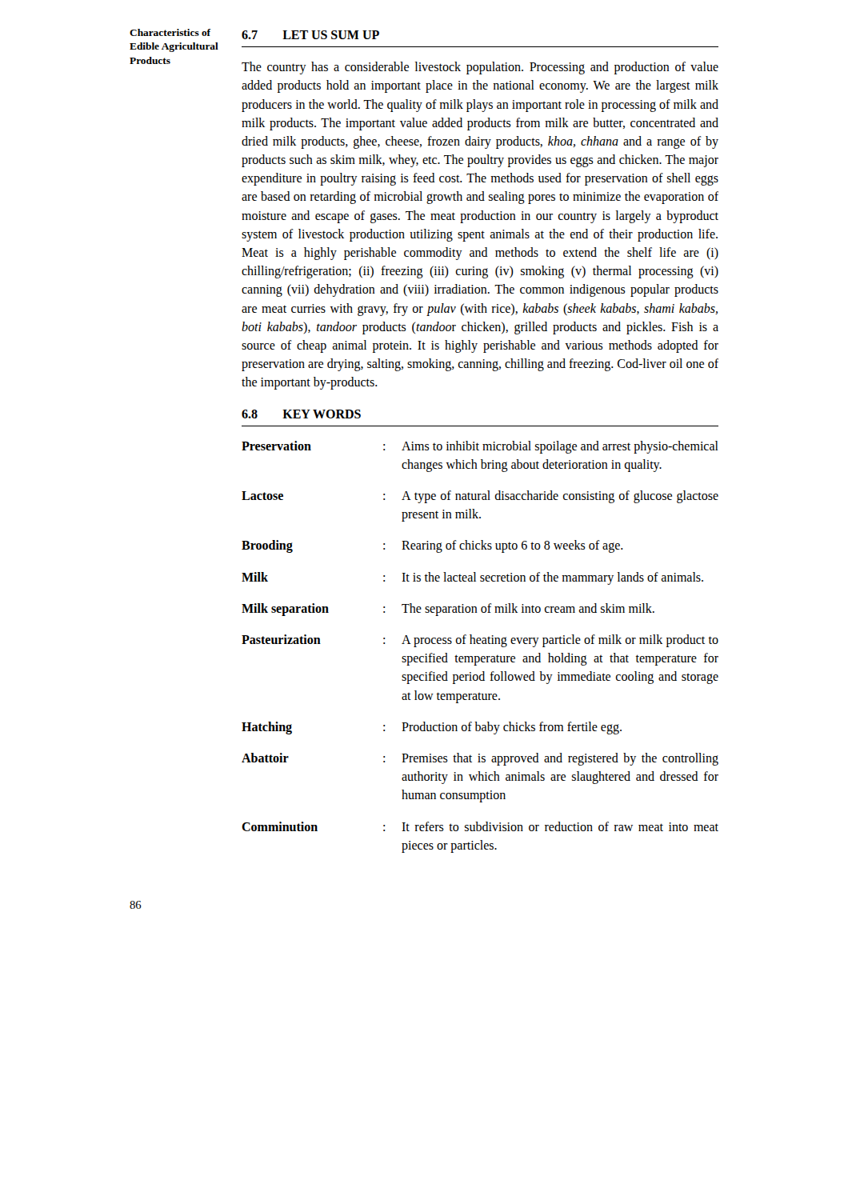Characteristics of Edible Agricultural Products
6.7 LET US SUM UP
The country has a considerable livestock population. Processing and production of value added products hold an important place in the national economy. We are the largest milk producers in the world. The quality of milk plays an important role in processing of milk and milk products. The important value added products from milk are butter, concentrated and dried milk products, ghee, cheese, frozen dairy products, khoa, chhana and a range of by products such as skim milk, whey, etc. The poultry provides us eggs and chicken. The major expenditure in poultry raising is feed cost. The methods used for preservation of shell eggs are based on retarding of microbial growth and sealing pores to minimize the evaporation of moisture and escape of gases. The meat production in our country is largely a byproduct system of livestock production utilizing spent animals at the end of their production life. Meat is a highly perishable commodity and methods to extend the shelf life are (i) chilling/refrigeration; (ii) freezing (iii) curing (iv) smoking (v) thermal processing (vi) canning (vii) dehydration and (viii) irradiation. The common indigenous popular products are meat curries with gravy, fry or pulav (with rice), kababs (sheek kababs, shami kababs, boti kababs), tandoor products (tandoor chicken), grilled products and pickles. Fish is a source of cheap animal protein. It is highly perishable and various methods adopted for preservation are drying, salting, smoking, canning, chilling and freezing. Cod-liver oil one of the important by-products.
6.8 KEY WORDS
Preservation
:
Aims to inhibit microbial spoilage and arrest physio-chemical changes which bring about deterioration in quality.
Lactose
:
A type of natural disaccharide consisting of glucose glactose present in milk.
Brooding
:
Rearing of chicks upto 6 to 8 weeks of age.
Milk
:
It is the lacteal secretion of the mammary lands of animals.
Milk separation
:
The separation of milk into cream and skim milk.
Pasteurization
:
A process of heating every particle of milk or milk product to specified temperature and holding at that temperature for specified period followed by immediate cooling and storage at low temperature.
Hatching
:
Production of baby chicks from fertile egg.
Abattoir
:
Premises that is approved and registered by the controlling authority in which animals are slaughtered and dressed for human consumption
Comminution
:
It refers to subdivision or reduction of raw meat into meat pieces or particles.
86